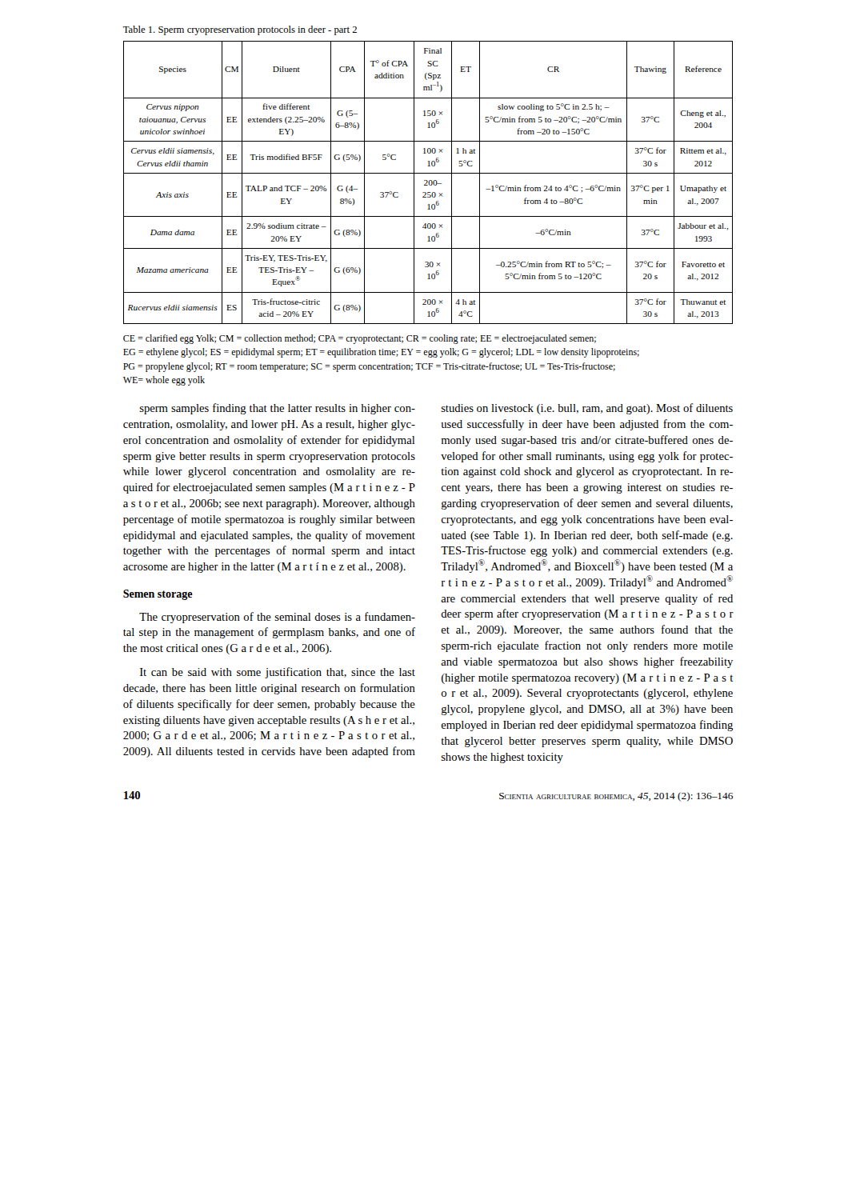Table 1. Sperm cryopreservation protocols in deer - part 2
| Species | CM | Diluent | CPA | T° of CPA addition | Final SC (Spz ml –1 ) | ET | CR | Thawing | Reference |
| --- | --- | --- | --- | --- | --- | --- | --- | --- | --- |
| Cervus nippon taiouanua, Cervus unicolor swinhoei | EE | five different extenders (2.25–20% EY) | G (5–6–8%) | | 150 × 10 6 | | slow cooling to 5°C in 2.5 h; –5°C/min from 5 to –20°C; –20°C/min from –20 to –150°C | 37°C | Cheng et al., 2004 |
| Cervus eldii siamensis, Cervus eldii thamin | EE | Tris modified BF5F | G (5%) | 5°C | 100 × 10 6 | 1 h at 5°C | | 37°C for 30 s | Rittem et al., 2012 |
| Axis axis | EE | TALP and TCF – 20% EY | G (4–8%) | 37°C | 200–250 × 10 6 | | –1°C/min from 24 to 4°C ; –6°C/min from 4 to –80°C | 37°C per 1 min | Umapathy et al., 2007 |
| Dama dama | EE | 2.9% sodium citrate – 20% EY | G (8%) | | 400 × 10 6 | | –6°C/min | 37°C | Jabbour et al., 1993 |
| Mazama americana | EE | Tris-EY, TES-Tris-EY, TES-Tris-EY – Equex ® | G (6%) | | 30 × 10 6 | | –0.25°C/min from RT to 5°C; –5°C/min from 5 to –120°C | 37°C for 20 s | Favoretto et al., 2012 |
| Rucervus eldii siamensis | ES | Tris-fructose-citric acid – 20% EY | G (8%) | | 200 × 10 6 | 4 h at 4°C | | 37°C for 30 s | Thuwanut et al., 2013 |
CE = clarified egg Yolk; CM = collection method; CPA = cryoprotectant; CR = cooling rate; EE = electroejaculated semen;
EG = ethylene glycol; ES = epididymal sperm; ET = equilibration time; EY = egg yolk; G = glycerol; LDL = low density lipoproteins;
PG = propylene glycol; RT = room temperature; SC = sperm concentration; TCF = Tris-citrate-fructose; UL = Tes-Tris-fructose;
WE= whole egg yolk
sperm samples finding that the latter results in higher concentration, osmolality, and lower pH. As a result, higher glycerol concentration and osmolality of extender for epididymal sperm give better results in sperm cryopreservation protocols while lower glycerol concentration and osmolality are required for electroejaculated semen samples (M a r t i n e z - P a s t o r et al., 2006b; see next paragraph). Moreover, although percentage of motile spermatozoa is roughly similar between epididymal and ejaculated samples, the quality of movement together with the percentages of normal sperm and intact acrosome are higher in the latter (M a r t í n e z et al., 2008).
Semen storage
The cryopreservation of the seminal doses is a fundamental step in the management of germplasm banks, and one of the most critical ones (G a r d e et al., 2006).
It can be said with some justification that, since the last decade, there has been little original research on formulation of diluents specifically for deer semen, probably because the existing diluents have given acceptable results (A s h e r et al., 2000; G a r d e et al., 2006; M a r t i n e z - P a s t o r et al., 2009). All diluents tested in cervids have been adapted from studies on livestock (i.e. bull, ram, and goat). Most of diluents used successfully in deer have been adjusted from the commonly used sugar-based tris and/or citrate-buffered ones developed for other small ruminants, using egg yolk for protection against cold shock and glycerol as cryoprotectant. In recent years, there has been a growing interest on studies regarding cryopreservation of deer semen and several diluents, cryoprotectants, and egg yolk concentrations have been evaluated (see Table 1). In Iberian red deer, both self-made (e.g. TES-Tris-fructose egg yolk) and commercial extenders (e.g. Triladyl®, Andromed®, and Bioxcell®) have been tested (M a r t i n e z - P a s t o r et al., 2009). Triladyl® and Andromed® are commercial extenders that well preserve quality of red deer sperm after cryopreservation (M a r t i n e z - P a s t o r et al., 2009). Moreover, the same authors found that the sperm-rich ejaculate fraction not only renders more motile and viable spermatozoa but also shows higher freezability (higher motile spermatozoa recovery) (M a r t i n e z - P a s t o r et al., 2009). Several cryoprotectants (glycerol, ethylene glycol, propylene glycol, and DMSO, all at 3%) have been employed in Iberian red deer epididymal spermatozoa finding that glycerol better preserves sperm quality, while DMSO shows the highest toxicity
140 Scientia agriculturae bohemica, 45, 2014 (2): 136–146